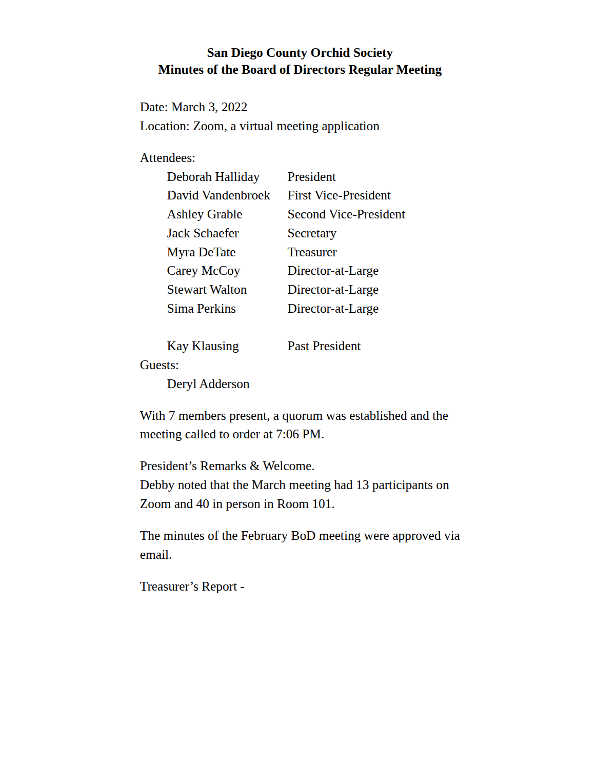San Diego County Orchid Society Minutes of the Board of Directors Regular Meeting
Date: March 3, 2022
Location: Zoom, a virtual meeting application
Attendees:
| Deborah Halliday | President |
| David Vandenbroek | First Vice-President |
| Ashley Grable | Second Vice-President |
| Jack Schaefer | Secretary |
| Myra DeTate | Treasurer |
| Carey McCoy | Director-at-Large |
| Stewart Walton | Director-at-Large |
| Sima Perkins | Director-at-Large |
| Kay Klausing | Past President |
Guests:
Deryl Adderson
With 7 members present, a quorum was established and the meeting called to order at 7:06 PM.
President’s Remarks & Welcome.
Debby noted that the March meeting had 13 participants on Zoom and 40 in person in Room 101.
The minutes of the February BoD meeting were approved via email.
Treasurer’s Report -